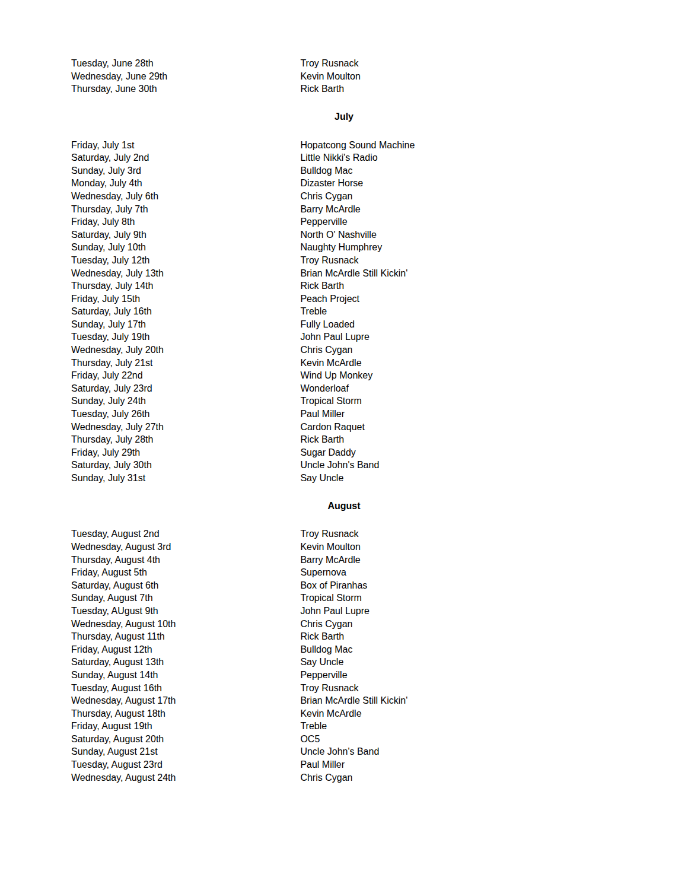| Tuesday, June 28th | Troy Rusnack |
| Wednesday, June 29th | Kevin Moulton |
| Thursday, June 30th | Rick Barth |
July
| Friday, July 1st | Hopatcong Sound Machine |
| Saturday, July 2nd | Little Nikki's Radio |
| Sunday, July 3rd | Bulldog Mac |
| Monday, July 4th | Dizaster Horse |
| Wednesday, July 6th | Chris Cygan |
| Thursday, July 7th | Barry McArdle |
| Friday, July 8th | Pepperville |
| Saturday, July 9th | North O' Nashville |
| Sunday, July 10th | Naughty Humphrey |
| Tuesday, July 12th | Troy Rusnack |
| Wednesday, July 13th | Brian McArdle Still Kickin' |
| Thursday, July 14th | Rick Barth |
| Friday, July 15th | Peach Project |
| Saturday, July 16th | Treble |
| Sunday, July 17th | Fully Loaded |
| Tuesday, July 19th | John Paul Lupre |
| Wednesday, July 20th | Chris Cygan |
| Thursday, July 21st | Kevin McArdle |
| Friday, July 22nd | Wind Up Monkey |
| Saturday, July 23rd | Wonderloaf |
| Sunday, July 24th | Tropical Storm |
| Tuesday, July 26th | Paul Miller |
| Wednesday, July 27th | Cardon Raquet |
| Thursday, July 28th | Rick Barth |
| Friday, July 29th | Sugar Daddy |
| Saturday, July 30th | Uncle John's Band |
| Sunday, July 31st | Say Uncle |
August
| Tuesday, August 2nd | Troy Rusnack |
| Wednesday, August 3rd | Kevin Moulton |
| Thursday, August 4th | Barry McArdle |
| Friday, August 5th | Supernova |
| Saturday, August 6th | Box of Piranhas |
| Sunday, August 7th | Tropical Storm |
| Tuesday, AUgust 9th | John Paul Lupre |
| Wednesday, August 10th | Chris Cygan |
| Thursday, August 11th | Rick Barth |
| Friday, August 12th | Bulldog Mac |
| Saturday, August 13th | Say Uncle |
| Sunday, August 14th | Pepperville |
| Tuesday, August 16th | Troy Rusnack |
| Wednesday, August 17th | Brian McArdle Still Kickin' |
| Thursday, August 18th | Kevin McArdle |
| Friday, August 19th | Treble |
| Saturday, August 20th | OC5 |
| Sunday, August 21st | Uncle John's Band |
| Tuesday, August 23rd | Paul Miller |
| Wednesday, August 24th | Chris Cygan |